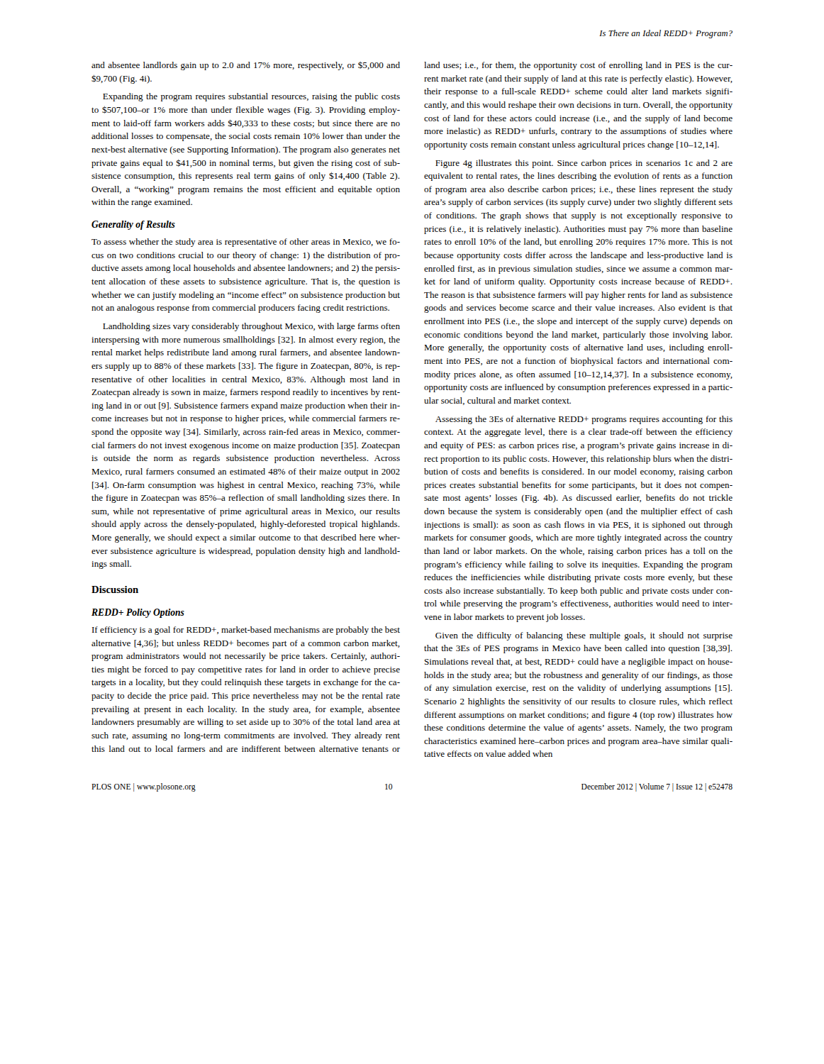Is There an Ideal REDD+ Program?
and absentee landlords gain up to 2.0 and 17% more, respectively, or $5,000 and $9,700 (Fig. 4i).
Expanding the program requires substantial resources, raising the public costs to $507,100–or 1% more than under flexible wages (Fig. 3). Providing employment to laid-off farm workers adds $40,333 to these costs; but since there are no additional losses to compensate, the social costs remain 10% lower than under the next-best alternative (see Supporting Information). The program also generates net private gains equal to $41,500 in nominal terms, but given the rising cost of subsistence consumption, this represents real term gains of only $14,400 (Table 2). Overall, a “working” program remains the most efficient and equitable option within the range examined.
Generality of Results
To assess whether the study area is representative of other areas in Mexico, we focus on two conditions crucial to our theory of change: 1) the distribution of productive assets among local households and absentee landowners; and 2) the persistent allocation of these assets to subsistence agriculture. That is, the question is whether we can justify modeling an “income effect” on subsistence production but not an analogous response from commercial producers facing credit restrictions.
Landholding sizes vary considerably throughout Mexico, with large farms often interspersing with more numerous smallholdings [32]. In almost every region, the rental market helps redistribute land among rural farmers, and absentee landowners supply up to 88% of these markets [33]. The figure in Zoatecpan, 80%, is representative of other localities in central Mexico, 83%. Although most land in Zoatecpan already is sown in maize, farmers respond readily to incentives by renting land in or out [9]. Subsistence farmers expand maize production when their income increases but not in response to higher prices, while commercial farmers respond the opposite way [34]. Similarly, across rain-fed areas in Mexico, commercial farmers do not invest exogenous income on maize production [35]. Zoatecpan is outside the norm as regards subsistence production nevertheless. Across Mexico, rural farmers consumed an estimated 48% of their maize output in 2002 [34]. On-farm consumption was highest in central Mexico, reaching 73%, while the figure in Zoatecpan was 85%–a reflection of small landholding sizes there. In sum, while not representative of prime agricultural areas in Mexico, our results should apply across the densely-populated, highly-deforested tropical highlands. More generally, we should expect a similar outcome to that described here wherever subsistence agriculture is widespread, population density high and landholdings small.
Discussion
REDD+ Policy Options
If efficiency is a goal for REDD+, market-based mechanisms are probably the best alternative [4,36]; but unless REDD+ becomes part of a common carbon market, program administrators would not necessarily be price takers. Certainly, authorities might be forced to pay competitive rates for land in order to achieve precise targets in a locality, but they could relinquish these targets in exchange for the capacity to decide the price paid. This price nevertheless may not be the rental rate prevailing at present in each locality. In the study area, for example, absentee landowners presumably are willing to set aside up to 30% of the total land area at such rate, assuming no long-term commitments are involved. They already rent this land out to local farmers and are indifferent between alternative tenants or land uses; i.e., for them, the opportunity cost of enrolling land in PES is the current market rate (and their supply of land at this rate is perfectly elastic). However, their response to a full-scale REDD+ scheme could alter land markets significantly, and this would reshape their own decisions in turn. Overall, the opportunity cost of land for these actors could increase (i.e., and the supply of land become more inelastic) as REDD+ unfurls, contrary to the assumptions of studies where opportunity costs remain constant unless agricultural prices change [10–12,14].
Figure 4g illustrates this point. Since carbon prices in scenarios 1c and 2 are equivalent to rental rates, the lines describing the evolution of rents as a function of program area also describe carbon prices; i.e., these lines represent the study area’s supply of carbon services (its supply curve) under two slightly different sets of conditions. The graph shows that supply is not exceptionally responsive to prices (i.e., it is relatively inelastic). Authorities must pay 7% more than baseline rates to enroll 10% of the land, but enrolling 20% requires 17% more. This is not because opportunity costs differ across the landscape and less-productive land is enrolled first, as in previous simulation studies, since we assume a common market for land of uniform quality. Opportunity costs increase because of REDD+. The reason is that subsistence farmers will pay higher rents for land as subsistence goods and services become scarce and their value increases. Also evident is that enrollment into PES (i.e., the slope and intercept of the supply curve) depends on economic conditions beyond the land market, particularly those involving labor. More generally, the opportunity costs of alternative land uses, including enrollment into PES, are not a function of biophysical factors and international commodity prices alone, as often assumed [10–12,14,37]. In a subsistence economy, opportunity costs are influenced by consumption preferences expressed in a particular social, cultural and market context.
Assessing the 3Es of alternative REDD+ programs requires accounting for this context. At the aggregate level, there is a clear trade-off between the efficiency and equity of PES: as carbon prices rise, a program’s private gains increase in direct proportion to its public costs. However, this relationship blurs when the distribution of costs and benefits is considered. In our model economy, raising carbon prices creates substantial benefits for some participants, but it does not compensate most agents’ losses (Fig. 4b). As discussed earlier, benefits do not trickle down because the system is considerably open (and the multiplier effect of cash injections is small): as soon as cash flows in via PES, it is siphoned out through markets for consumer goods, which are more tightly integrated across the country than land or labor markets. On the whole, raising carbon prices has a toll on the program’s efficiency while failing to solve its inequities. Expanding the program reduces the inefficiencies while distributing private costs more evenly, but these costs also increase substantially. To keep both public and private costs under control while preserving the program’s effectiveness, authorities would need to intervene in labor markets to prevent job losses.
Given the difficulty of balancing these multiple goals, it should not surprise that the 3Es of PES programs in Mexico have been called into question [38,39]. Simulations reveal that, at best, REDD+ could have a negligible impact on households in the study area; but the robustness and generality of our findings, as those of any simulation exercise, rest on the validity of underlying assumptions [15]. Scenario 2 highlights the sensitivity of our results to closure rules, which reflect different assumptions on market conditions; and figure 4 (top row) illustrates how these conditions determine the value of agents’ assets. Namely, the two program characteristics examined here–carbon prices and program area–have similar qualitative effects on value added when
PLOS ONE | www.plosone.org
10
December 2012 | Volume 7 | Issue 12 | e52478